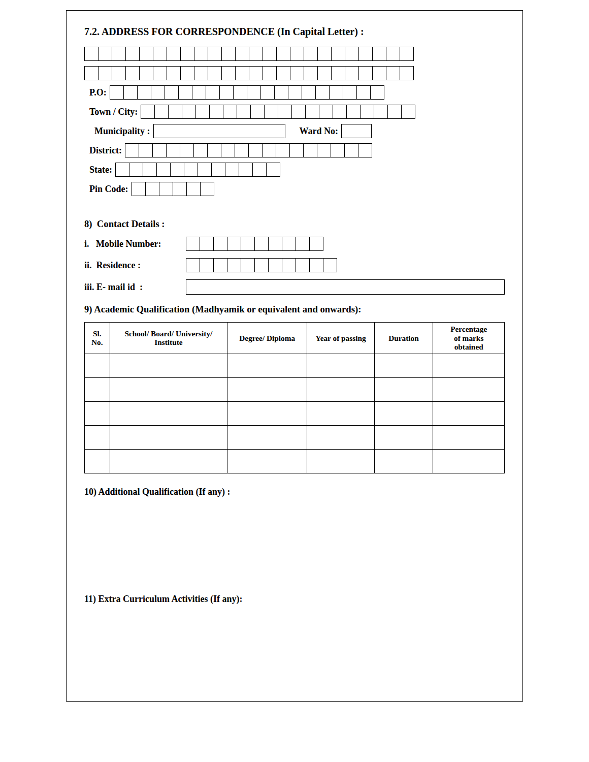7.2. ADDRESS FOR CORRESPONDENCE (In Capital Letter) :
P.O:
Town / City:
Municipality :
Ward No:
District:
State:
Pin Code:
8) Contact Details :
i. Mobile Number:
ii. Residence :
iii. E- mail id :
9) Academic Qualification (Madhyamik or equivalent and onwards):
| Sl. No. | School/ Board/ University/ Institute | Degree/ Diploma | Year of passing | Duration | Percentage of marks obtained |
| --- | --- | --- | --- | --- | --- |
10) Additional Qualification (If any) :
11) Extra Curriculum Activities (If any):